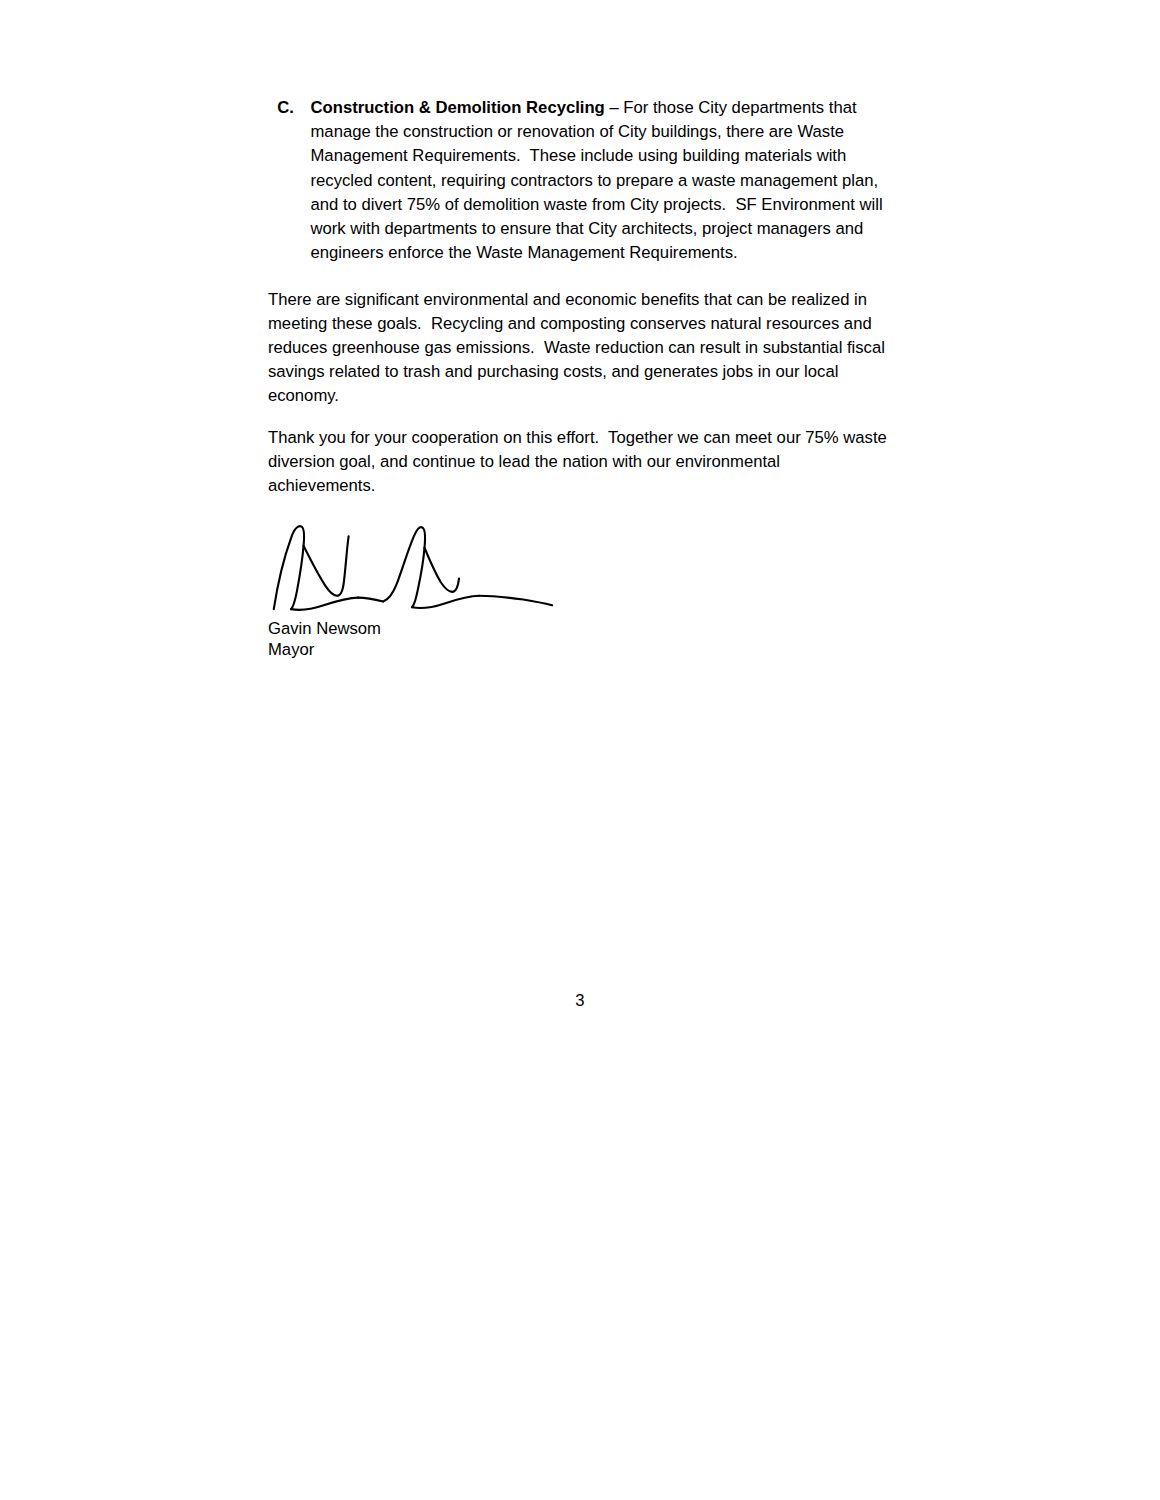C. Construction & Demolition Recycling – For those City departments that manage the construction or renovation of City buildings, there are Waste Management Requirements. These include using building materials with recycled content, requiring contractors to prepare a waste management plan, and to divert 75% of demolition waste from City projects. SF Environment will work with departments to ensure that City architects, project managers and engineers enforce the Waste Management Requirements.
There are significant environmental and economic benefits that can be realized in meeting these goals. Recycling and composting conserves natural resources and reduces greenhouse gas emissions. Waste reduction can result in substantial fiscal savings related to trash and purchasing costs, and generates jobs in our local economy.
Thank you for your cooperation on this effort. Together we can meet our 75% waste diversion goal, and continue to lead the nation with our environmental achievements.
Gavin Newsom
Mayor
3